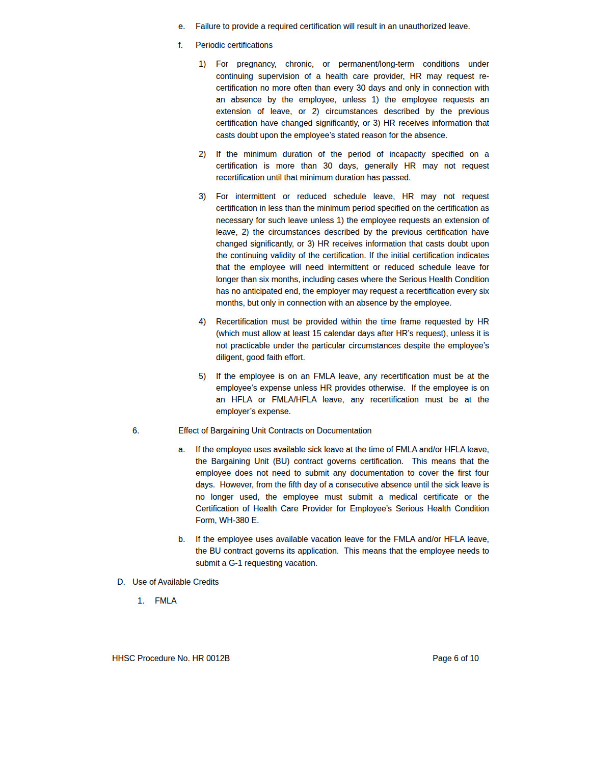e.
Failure to provide a required certification will result in an unauthorized leave.
f.
Periodic certifications
1)
For pregnancy, chronic, or permanent/long-term conditions under continuing supervision of a health care provider, HR may request re-certification no more often than every 30 days and only in connection with an absence by the employee, unless 1) the employee requests an extension of leave, or 2) circumstances described by the previous certification have changed significantly, or 3) HR receives information that casts doubt upon the employee’s stated reason for the absence.
2)
If the minimum duration of the period of incapacity specified on a certification is more than 30 days, generally HR may not request recertification until that minimum duration has passed.
3)
For intermittent or reduced schedule leave, HR may not request certification in less than the minimum period specified on the certification as necessary for such leave unless 1) the employee requests an extension of leave, 2) the circumstances described by the previous certification have changed significantly, or 3) HR receives information that casts doubt upon the continuing validity of the certification. If the initial certification indicates that the employee will need intermittent or reduced schedule leave for longer than six months, including cases where the Serious Health Condition has no anticipated end, the employer may request a recertification every six months, but only in connection with an absence by the employee.
4)
Recertification must be provided within the time frame requested by HR (which must allow at least 15 calendar days after HR’s request), unless it is not practicable under the particular circumstances despite the employee’s diligent, good faith effort.
5)
If the employee is on an FMLA leave, any recertification must be at the employee’s expense unless HR provides otherwise. If the employee is on an HFLA or FMLA/HFLA leave, any recertification must be at the employer’s expense.
6.
Effect of Bargaining Unit Contracts on Documentation
a.
If the employee uses available sick leave at the time of FMLA and/or HFLA leave, the Bargaining Unit (BU) contract governs certification. This means that the employee does not need to submit any documentation to cover the first four days. However, from the fifth day of a consecutive absence until the sick leave is no longer used, the employee must submit a medical certificate or the Certification of Health Care Provider for Employee’s Serious Health Condition Form, WH-380 E.
b.
If the employee uses available vacation leave for the FMLA and/or HFLA leave, the BU contract governs its application. This means that the employee needs to submit a G-1 requesting vacation.
D.
Use of Available Credits
1.
FMLA
HHSC Procedure No. HR 0012B
Page 6 of 10